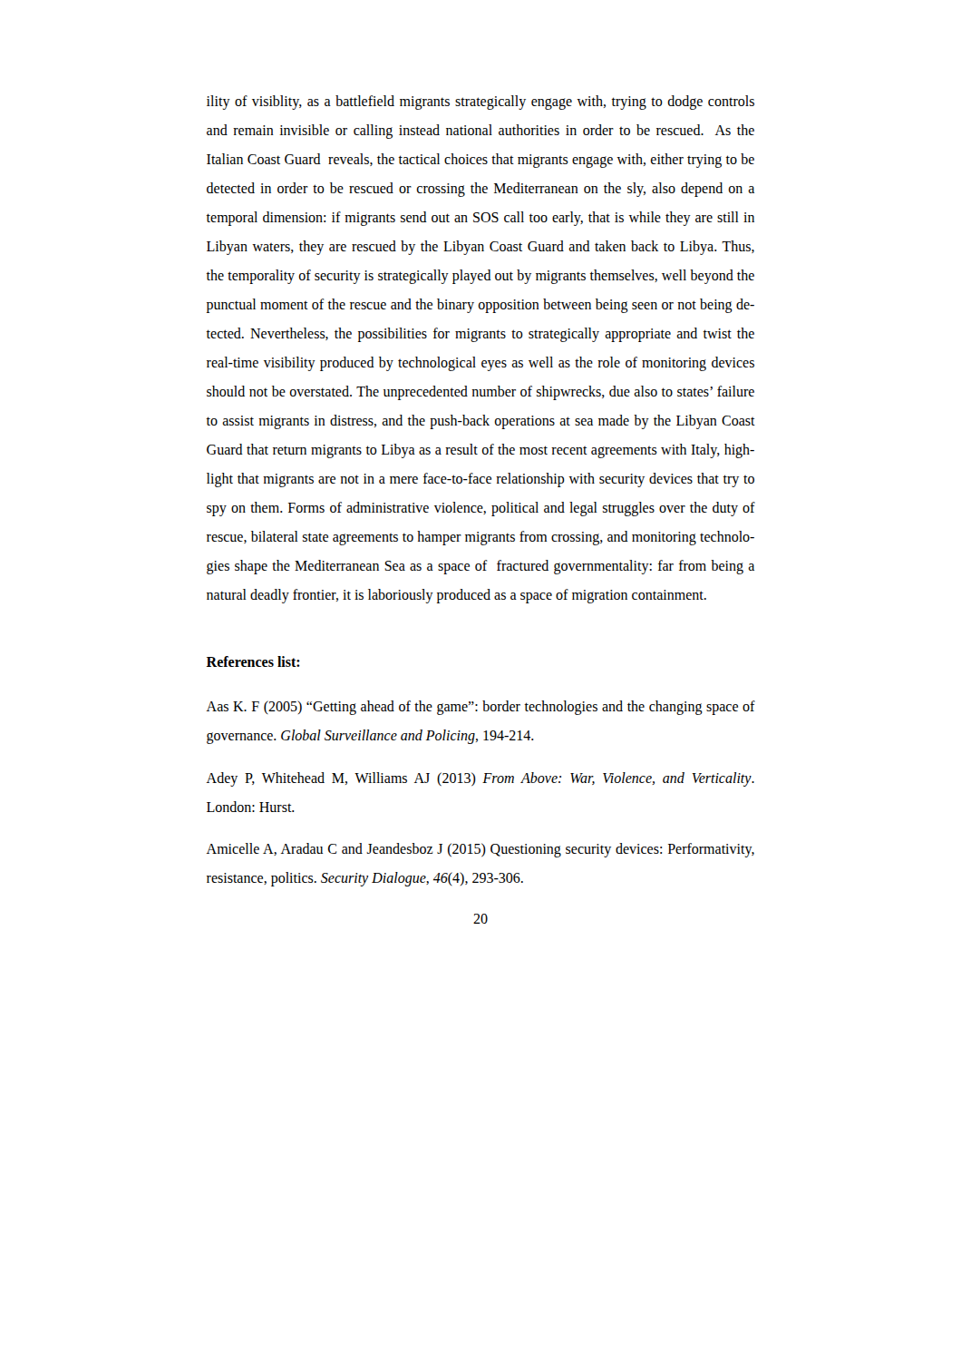ility of visiblity, as a battlefield migrants strategically engage with, trying to dodge controls and remain invisible or calling instead national authorities in order to be rescued. As the Italian Coast Guard reveals, the tactical choices that migrants engage with, either trying to be detected in order to be rescued or crossing the Mediterranean on the sly, also depend on a temporal dimension: if migrants send out an SOS call too early, that is while they are still in Libyan waters, they are rescued by the Libyan Coast Guard and taken back to Libya. Thus, the temporality of security is strategically played out by migrants themselves, well beyond the punctual moment of the rescue and the binary opposition between being seen or not being detected. Nevertheless, the possibilities for migrants to strategically appropriate and twist the real-time visibility produced by technological eyes as well as the role of monitoring devices should not be overstated. The unprecedented number of shipwrecks, due also to states’ failure to assist migrants in distress, and the push-back operations at sea made by the Libyan Coast Guard that return migrants to Libya as a result of the most recent agreements with Italy, highlight that migrants are not in a mere face-to-face relationship with security devices that try to spy on them. Forms of administrative violence, political and legal struggles over the duty of rescue, bilateral state agreements to hamper migrants from crossing, and monitoring technologies shape the Mediterranean Sea as a space of fractured governmentality: far from being a natural deadly frontier, it is laboriously produced as a space of migration containment.
References list:
Aas K. F (2005) “Getting ahead of the game”: border technologies and the changing space of governance. Global Surveillance and Policing, 194-214.
Adey P, Whitehead M, Williams AJ (2013) From Above: War, Violence, and Verticality. London: Hurst.
Amicelle A, Aradau C and Jeandesboz J (2015) Questioning security devices: Performativity, resistance, politics. Security Dialogue, 46(4), 293-306.
20